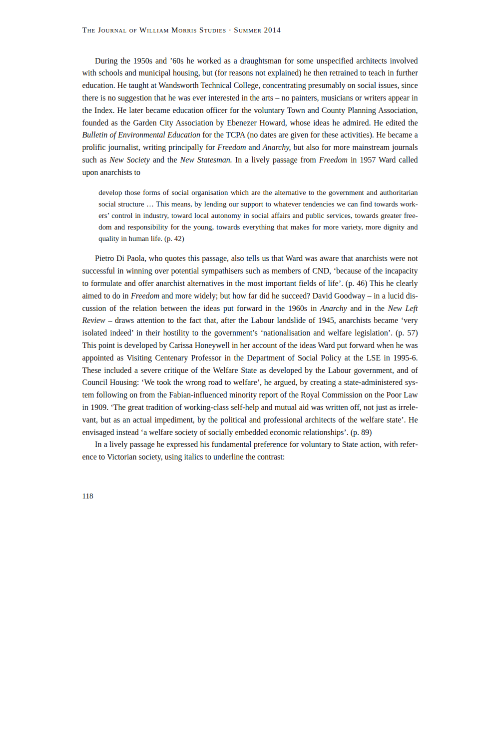The Journal of William Morris Studies · Summer 2014
During the 1950s and ’60s he worked as a draughtsman for some unspecified architects involved with schools and municipal housing, but (for reasons not explained) he then retrained to teach in further education. He taught at Wandsworth Technical College, concentrating presumably on social issues, since there is no suggestion that he was ever interested in the arts – no painters, musicians or writers appear in the Index. He later became education officer for the voluntary Town and County Planning Association, founded as the Garden City Association by Ebenezer Howard, whose ideas he admired. He edited the Bulletin of Environmental Education for the TCPA (no dates are given for these activities). He became a prolific journalist, writing principally for Freedom and Anarchy, but also for more mainstream journals such as New Society and the New Statesman. In a lively passage from Freedom in 1957 Ward called upon anarchists to
develop those forms of social organisation which are the alternative to the government and authoritarian social structure … This means, by lending our support to whatever tendencies we can find towards workers’ control in industry, toward local autonomy in social affairs and public services, towards greater freedom and responsibility for the young, towards everything that makes for more variety, more dignity and quality in human life. (p. 42)
Pietro Di Paola, who quotes this passage, also tells us that Ward was aware that anarchists were not successful in winning over potential sympathisers such as members of CND, ‘because of the incapacity to formulate and offer anarchist alternatives in the most important fields of life’. (p. 46) This he clearly aimed to do in Freedom and more widely; but how far did he succeed? David Goodway – in a lucid discussion of the relation between the ideas put forward in the 1960s in Anarchy and in the New Left Review – draws attention to the fact that, after the Labour landslide of 1945, anarchists became ‘very isolated indeed’ in their hostility to the government’s ‘nationalisation and welfare legislation’. (p. 57) This point is developed by Carissa Honeywell in her account of the ideas Ward put forward when he was appointed as Visiting Centenary Professor in the Department of Social Policy at the LSE in 1995-6. These included a severe critique of the Welfare State as developed by the Labour government, and of Council Housing: ‘We took the wrong road to welfare’, he argued, by creating a state-administered system following on from the Fabian-influenced minority report of the Royal Commission on the Poor Law in 1909. ‘The great tradition of working-class self-help and mutual aid was written off, not just as irrelevant, but as an actual impediment, by the political and professional architects of the welfare state’. He envisaged instead ‘a welfare society of socially embedded economic relationships’. (p. 89)
In a lively passage he expressed his fundamental preference for voluntary to State action, with reference to Victorian society, using italics to underline the contrast:
118